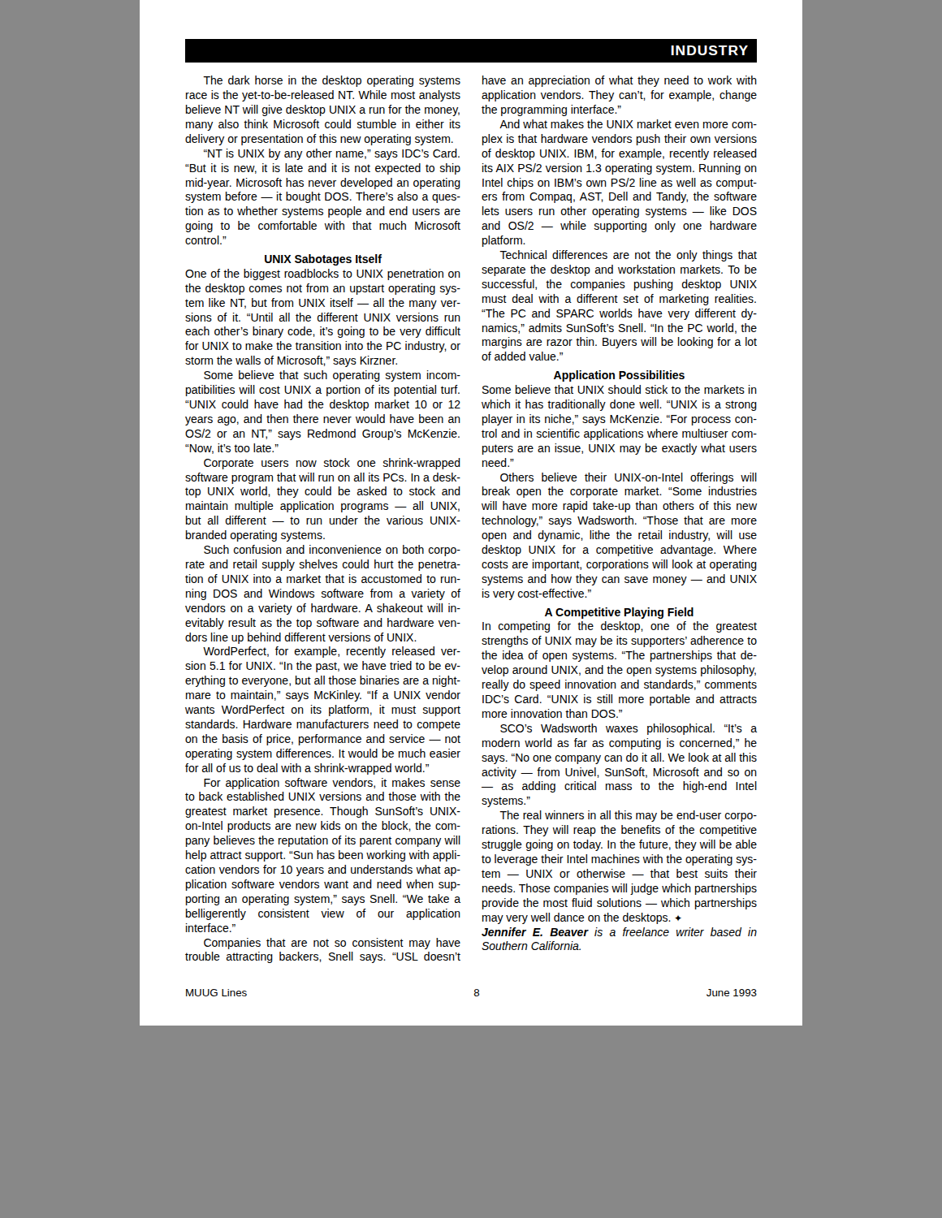INDUSTRY
The dark horse in the desktop operating systems race is the yet-to-be-released NT. While most analysts believe NT will give desktop UNIX a run for the money, many also think Microsoft could stumble in either its delivery or presentation of this new operating system.
“NT is UNIX by any other name,” says IDC’s Card. “But it is new, it is late and it is not expected to ship mid-year. Microsoft has never developed an operating system before — it bought DOS. There’s also a question as to whether systems people and end users are going to be comfortable with that much Microsoft control.”
UNIX Sabotages Itself
One of the biggest roadblocks to UNIX penetration on the desktop comes not from an upstart operating system like NT, but from UNIX itself — all the many versions of it. “Until all the different UNIX versions run each other’s binary code, it’s going to be very difficult for UNIX to make the transition into the PC industry, or storm the walls of Microsoft,” says Kirzner.
Some believe that such operating system incompatibilities will cost UNIX a portion of its potential turf. “UNIX could have had the desktop market 10 or 12 years ago, and then there never would have been an OS/2 or an NT,” says Redmond Group’s McKenzie. “Now, it’s too late.”
Corporate users now stock one shrink-wrapped software program that will run on all its PCs. In a desktop UNIX world, they could be asked to stock and maintain multiple application programs — all UNIX, but all different — to run under the various UNIX-branded operating systems.
Such confusion and inconvenience on both corporate and retail supply shelves could hurt the penetration of UNIX into a market that is accustomed to running DOS and Windows software from a variety of vendors on a variety of hardware. A shakeout will inevitably result as the top software and hardware vendors line up behind different versions of UNIX.
WordPerfect, for example, recently released version 5.1 for UNIX. “In the past, we have tried to be everything to everyone, but all those binaries are a nightmare to maintain,” says McKinley. “If a UNIX vendor wants WordPerfect on its platform, it must support standards. Hardware manufacturers need to compete on the basis of price, performance and service — not operating system differences. It would be much easier for all of us to deal with a shrink-wrapped world.”
For application software vendors, it makes sense to back established UNIX versions and those with the greatest market presence. Though SunSoft’s UNIX-on-Intel products are new kids on the block, the company believes the reputation of its parent company will help attract support. “Sun has been working with application vendors for 10 years and understands what application software vendors want and need when supporting an operating system,” says Snell. “We take a belligerently consistent view of our application interface.”
Companies that are not so consistent may have trouble attracting backers, Snell says. “USL doesn’t have an appreciation of what they need to work with application vendors. They can’t, for example, change the programming interface.”
And what makes the UNIX market even more complex is that hardware vendors push their own versions of desktop UNIX. IBM, for example, recently released its AIX PS/2 version 1.3 operating system. Running on Intel chips on IBM’s own PS/2 line as well as computers from Compaq, AST, Dell and Tandy, the software lets users run other operating systems — like DOS and OS/2 — while supporting only one hardware platform.
Technical differences are not the only things that separate the desktop and workstation markets. To be successful, the companies pushing desktop UNIX must deal with a different set of marketing realities. “The PC and SPARC worlds have very different dynamics,” admits SunSoft’s Snell. “In the PC world, the margins are razor thin. Buyers will be looking for a lot of added value.”
Application Possibilities
Some believe that UNIX should stick to the markets in which it has traditionally done well. “UNIX is a strong player in its niche,” says McKenzie. “For process control and in scientific applications where multiuser computers are an issue, UNIX may be exactly what users need.”
Others believe their UNIX-on-Intel offerings will break open the corporate market. “Some industries will have more rapid take-up than others of this new technology,” says Wadsworth. “Those that are more open and dynamic, lithe the retail industry, will use desktop UNIX for a competitive advantage. Where costs are important, corporations will look at operating systems and how they can save money — and UNIX is very cost-effective.”
A Competitive Playing Field
In competing for the desktop, one of the greatest strengths of UNIX may be its supporters’ adherence to the idea of open systems. “The partnerships that develop around UNIX, and the open systems philosophy, really do speed innovation and standards,” comments IDC’s Card. “UNIX is still more portable and attracts more innovation than DOS.”
SCO’s Wadsworth waxes philosophical. “It’s a modern world as far as computing is concerned,” he says. “No one company can do it all. We look at all this activity — from Univel, SunSoft, Microsoft and so on — as adding critical mass to the high-end Intel systems.”
The real winners in all this may be end-user corporations. They will reap the benefits of the competitive struggle going on today. In the future, they will be able to leverage their Intel machines with the operating system — UNIX or otherwise — that best suits their needs. Those companies will judge which partnerships provide the most fluid solutions — which partnerships may very well dance on the desktops. ✦
Jennifer E. Beaver is a freelance writer based in Southern California.
MUUG Lines
8
June 1993